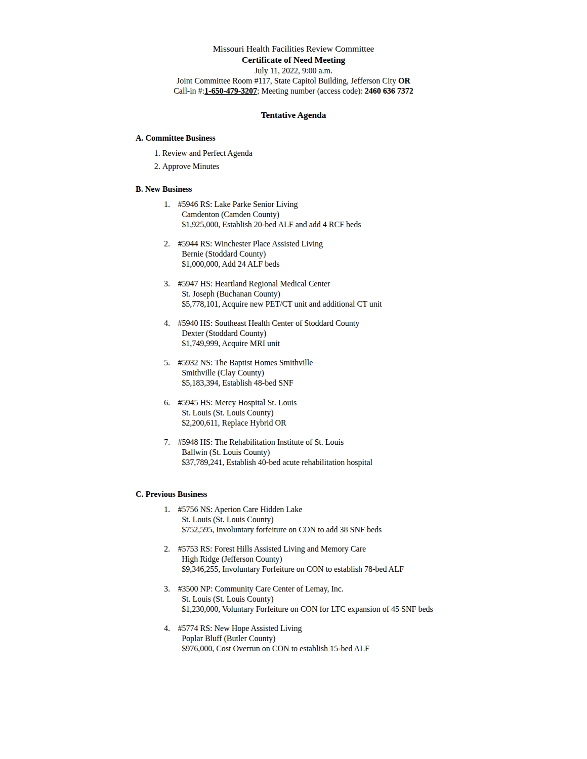Missouri Health Facilities Review Committee
Certificate of Need Meeting
July 11, 2022, 9:00 a.m.
Joint Committee Room #117, State Capitol Building, Jefferson City OR
Call-in #:1-650-479-3207; Meeting number (access code): 2460 636 7372
Tentative Agenda
A. Committee Business
Review and Perfect Agenda
Approve Minutes
B. New Business
#5946 RS: Lake Parke Senior Living Camdenton (Camden County) $1,925,000, Establish 20-bed ALF and add 4 RCF beds
#5944 RS: Winchester Place Assisted Living Bernie (Stoddard County) $1,000,000, Add 24 ALF beds
#5947 HS: Heartland Regional Medical Center St. Joseph (Buchanan County) $5,778,101, Acquire new PET/CT unit and additional CT unit
#5940 HS: Southeast Health Center of Stoddard County Dexter (Stoddard County) $1,749,999, Acquire MRI unit
#5932 NS: The Baptist Homes Smithville Smithville (Clay County) $5,183,394, Establish 48-bed SNF
#5945 HS: Mercy Hospital St. Louis St. Louis (St. Louis County) $2,200,611, Replace Hybrid OR
#5948 HS: The Rehabilitation Institute of St. Louis Ballwin (St. Louis County) $37,789,241, Establish 40-bed acute rehabilitation hospital
C. Previous Business
#5756 NS: Aperion Care Hidden Lake St. Louis (St. Louis County) $752,595, Involuntary forfeiture on CON to add 38 SNF beds
#5753 RS: Forest Hills Assisted Living and Memory Care High Ridge (Jefferson County) $9,346,255, Involuntary Forfeiture on CON to establish 78-bed ALF
#3500 NP: Community Care Center of Lemay, Inc. St. Louis (St. Louis County) $1,230,000, Voluntary Forfeiture on CON for LTC expansion of 45 SNF beds
#5774 RS: New Hope Assisted Living Poplar Bluff (Butler County) $976,000, Cost Overrun on CON to establish 15-bed ALF